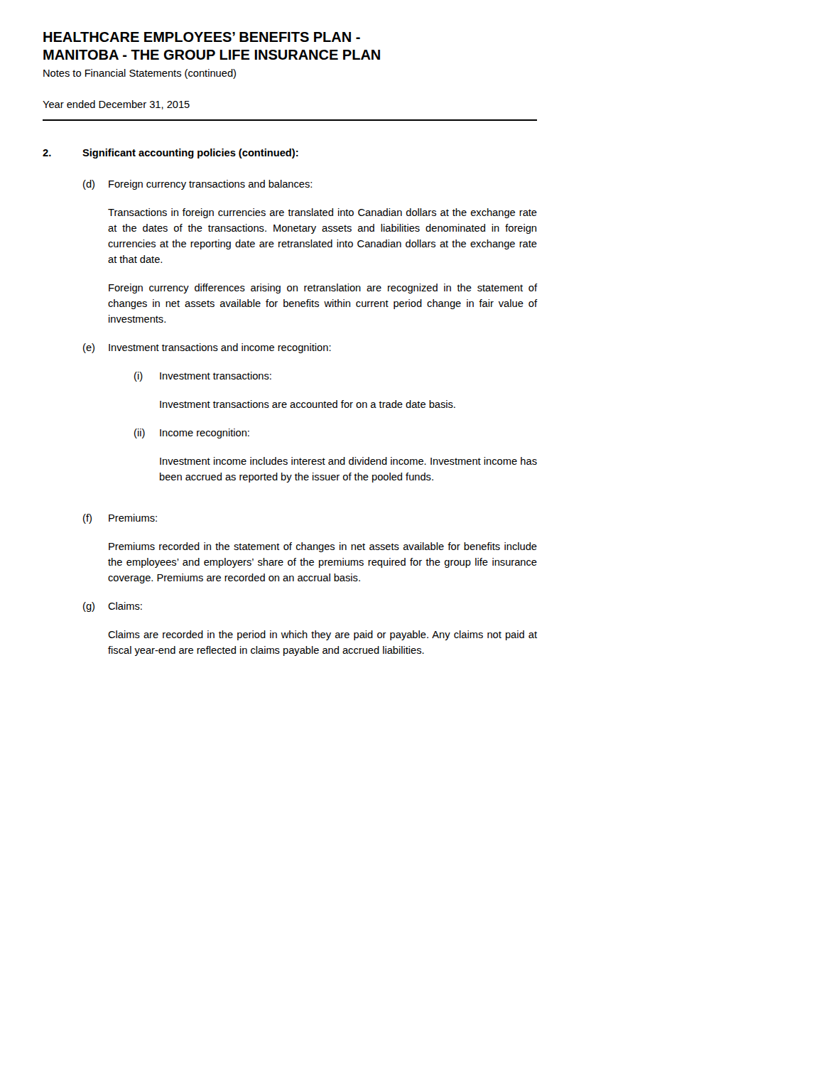HEALTHCARE EMPLOYEES’ BENEFITS PLAN -
MANITOBA - THE GROUP LIFE INSURANCE PLAN
Notes to Financial Statements (continued)
Year ended December 31, 2015
2.
Significant accounting policies (continued):
(d)
Foreign currency transactions and balances:
Transactions in foreign currencies are translated into Canadian dollars at the exchange rate at the dates of the transactions. Monetary assets and liabilities denominated in foreign currencies at the reporting date are retranslated into Canadian dollars at the exchange rate at that date.
Foreign currency differences arising on retranslation are recognized in the statement of changes in net assets available for benefits within current period change in fair value of investments.
(e)
Investment transactions and income recognition:
(i)
Investment transactions:
Investment transactions are accounted for on a trade date basis.
(ii)
Income recognition:
Investment income includes interest and dividend income. Investment income has been accrued as reported by the issuer of the pooled funds.
(f)
Premiums:
Premiums recorded in the statement of changes in net assets available for benefits include the employees’ and employers’ share of the premiums required for the group life insurance coverage. Premiums are recorded on an accrual basis.
(g)
Claims:
Claims are recorded in the period in which they are paid or payable. Any claims not paid at fiscal year-end are reflected in claims payable and accrued liabilities.